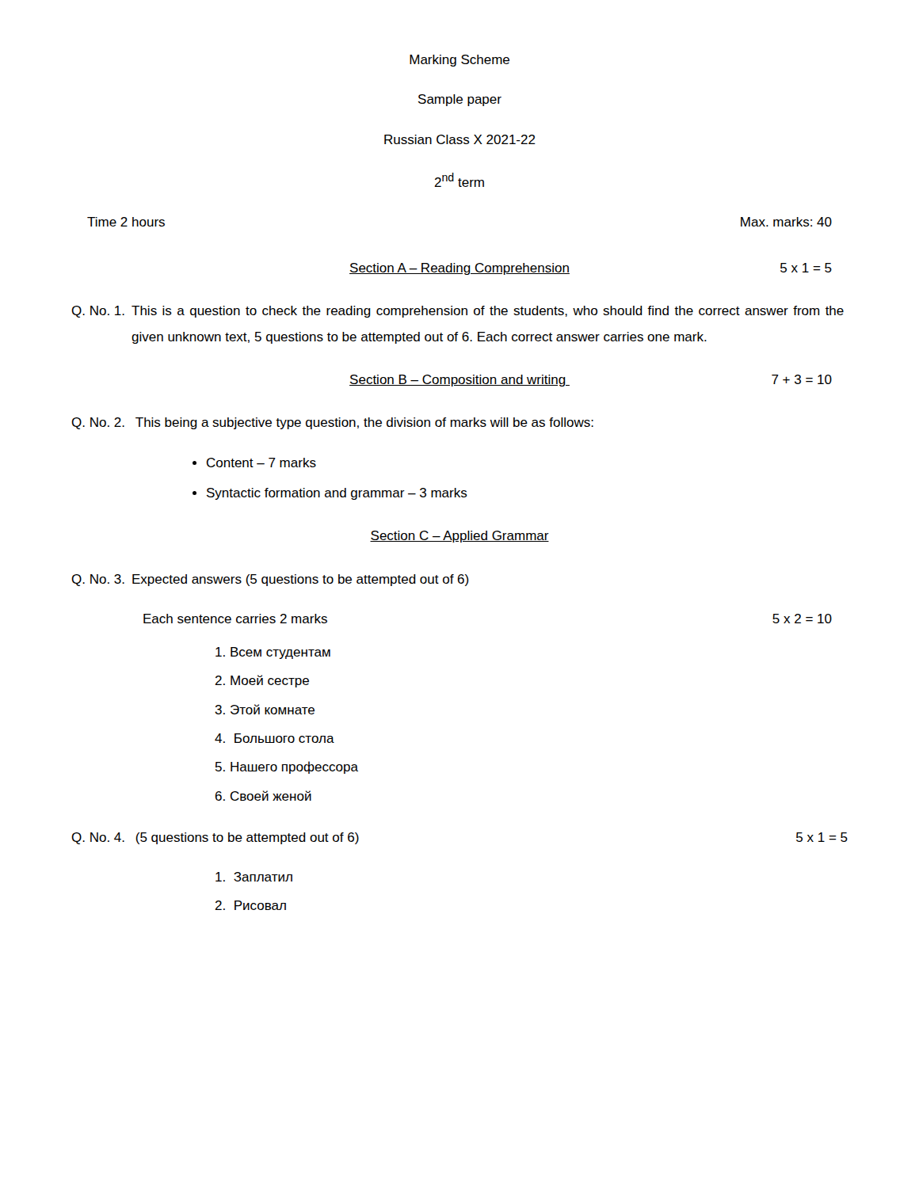Marking Scheme
Sample paper
Russian Class X 2021-22
2nd term
Time 2 hours Max. marks: 40
Section A – Reading Comprehension 5 x 1 = 5
Q. No. 1. This is a question to check the reading comprehension of the students, who should find the correct answer from the given unknown text, 5 questions to be attempted out of 6. Each correct answer carries one mark.
Section B – Composition and writing 7 + 3 = 10
Q. No. 2. This being a subjective type question, the division of marks will be as follows:
Content – 7 marks
Syntactic formation and grammar – 3 marks
Section C – Applied Grammar
Q. No. 3. Expected answers (5 questions to be attempted out of 6)
Each sentence carries 2 marks 5 x 2 = 10
Всем студентам
Моей сестре
Этой комнате
Большого стола
Нашего профессора
Своей женой
Q. No. 4. (5 questions to be attempted out of 6) 5 x 1 = 5
Заплатил
Рисовал